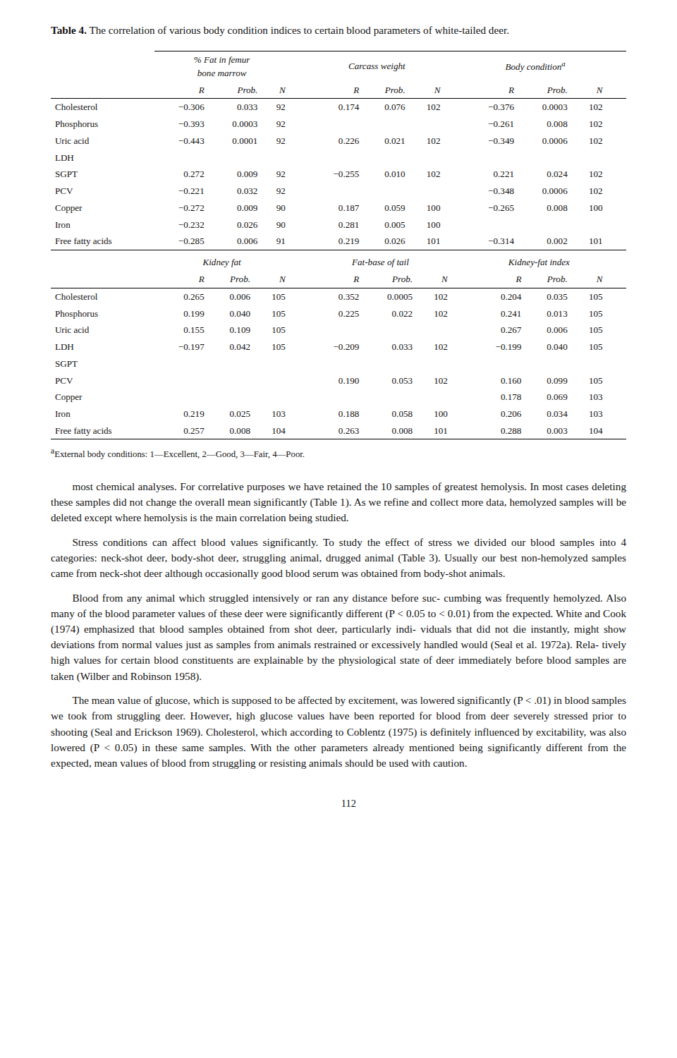Table 4. The correlation of various body condition indices to certain blood parameters of white-tailed deer.
| | % Fat in femur bone marrow | | Carcass weight | | Body condition a | |
| --- | --- | --- | --- | --- | --- | --- |
| | R | Prob. | N | | R | Prob. | N | | R | Prob. | N | |
| Cholesterol | −0.306 | 0.033 | 92 | | 0.174 | 0.076 | 102 | | −0.376 | 0.0003 | 102 | |
| Phosphorus | −0.393 | 0.0003 | 92 | | | | | | −0.261 | 0.008 | 102 | |
| Uric acid | −0.443 | 0.0001 | 92 | | 0.226 | 0.021 | 102 | | −0.349 | 0.0006 | 102 | |
| LDH | | | | | | | | | | | | |
| SGPT | 0.272 | 0.009 | 92 | | −0.255 | 0.010 | 102 | | 0.221 | 0.024 | 102 | |
| PCV | −0.221 | 0.032 | 92 | | | | | | −0.348 | 0.0006 | 102 | |
| Copper | −0.272 | 0.009 | 90 | | 0.187 | 0.059 | 100 | | −0.265 | 0.008 | 100 | |
| Iron | −0.232 | 0.026 | 90 | | 0.281 | 0.005 | 100 | | | | | |
| Free fatty acids | −0.285 | 0.006 | 91 | | 0.219 | 0.026 | 101 | | −0.314 | 0.002 | 101 | |
| | Kidney fat | | Fat-base of tail | | Kidney-fat index | |
| --- | --- | --- | --- | --- | --- | --- |
| | R | Prob. | N | | R | Prob. | N | | R | Prob. | N | |
| Cholesterol | 0.265 | 0.006 | 105 | | 0.352 | 0.0005 | 102 | | 0.204 | 0.035 | 105 | |
| Phosphorus | 0.199 | 0.040 | 105 | | 0.225 | 0.022 | 102 | | 0.241 | 0.013 | 105 | |
| Uric acid | 0.155 | 0.109 | 105 | | | | | | 0.267 | 0.006 | 105 | |
| LDH | −0.197 | 0.042 | 105 | | −0.209 | 0.033 | 102 | | −0.199 | 0.040 | 105 | |
| SGPT | | | | | | | | | | | | |
| PCV | | | | | 0.190 | 0.053 | 102 | | 0.160 | 0.099 | 105 | |
| Copper | | | | | | | | | 0.178 | 0.069 | 103 | |
| Iron | 0.219 | 0.025 | 103 | | 0.188 | 0.058 | 100 | | 0.206 | 0.034 | 103 | |
| Free fatty acids | 0.257 | 0.008 | 104 | | 0.263 | 0.008 | 101 | | 0.288 | 0.003 | 104 | |
aExternal body conditions: 1—Excellent, 2—Good, 3—Fair, 4—Poor.
most chemical analyses. For correlative purposes we have retained the 10 samples of greatest hemolysis. In most cases deleting these samples did not change the overall mean significantly (Table 1). As we refine and collect more data, hemolyzed samples will be deleted except where hemolysis is the main correlation being studied.
Stress conditions can affect blood values significantly. To study the effect of stress we divided our blood samples into 4 categories: neck-shot deer, body-shot deer, struggling animal, drugged animal (Table 3). Usually our best non-hemolyzed samples came from neck-shot deer although occasionally good blood serum was obtained from body-shot animals.
Blood from any animal which struggled intensively or ran any distance before suc- cumbing was frequently hemolyzed. Also many of the blood parameter values of these deer were significantly different (P < 0.05 to < 0.01) from the expected. White and Cook (1974) emphasized that blood samples obtained from shot deer, particularly indi- viduals that did not die instantly, might show deviations from normal values just as samples from animals restrained or excessively handled would (Seal et al. 1972a). Rela- tively high values for certain blood constituents are explainable by the physiological state of deer immediately before blood samples are taken (Wilber and Robinson 1958).
The mean value of glucose, which is supposed to be affected by excitement, was lowered significantly (P < .01) in blood samples we took from struggling deer. However, high glucose values have been reported for blood from deer severely stressed prior to shooting (Seal and Erickson 1969). Cholesterol, which according to Coblentz (1975) is definitely influenced by excitability, was also lowered (P < 0.05) in these same samples. With the other parameters already mentioned being significantly different from the expected, mean values of blood from struggling or resisting animals should be used with caution.
112